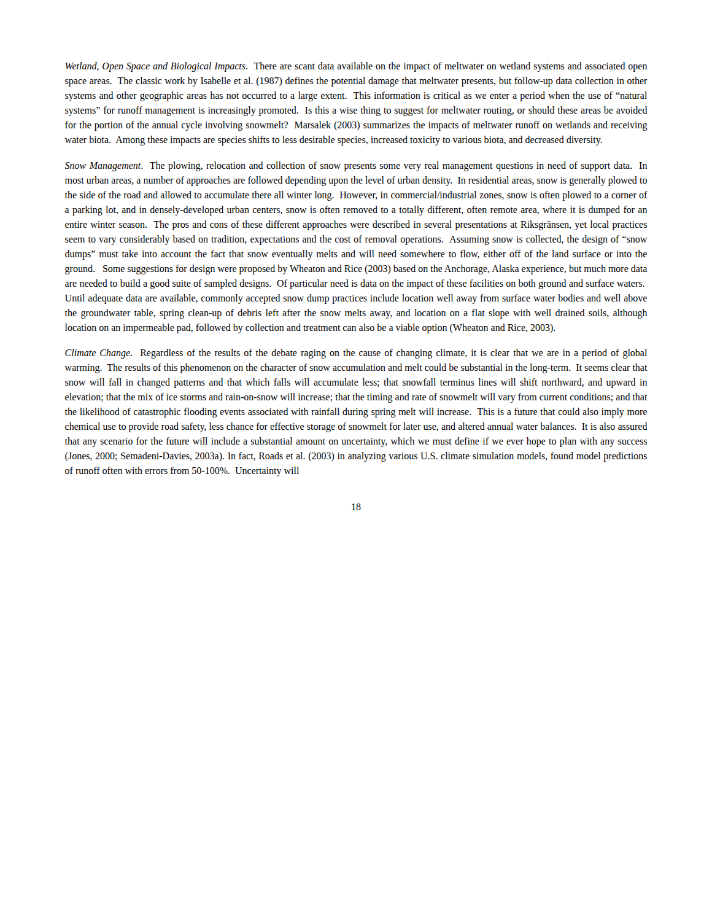Wetland, Open Space and Biological Impacts. There are scant data available on the impact of meltwater on wetland systems and associated open space areas. The classic work by Isabelle et al. (1987) defines the potential damage that meltwater presents, but follow-up data collection in other systems and other geographic areas has not occurred to a large extent. This information is critical as we enter a period when the use of “natural systems” for runoff management is increasingly promoted. Is this a wise thing to suggest for meltwater routing, or should these areas be avoided for the portion of the annual cycle involving snowmelt? Marsalek (2003) summarizes the impacts of meltwater runoff on wetlands and receiving water biota. Among these impacts are species shifts to less desirable species, increased toxicity to various biota, and decreased diversity.
Snow Management. The plowing, relocation and collection of snow presents some very real management questions in need of support data. In most urban areas, a number of approaches are followed depending upon the level of urban density. In residential areas, snow is generally plowed to the side of the road and allowed to accumulate there all winter long. However, in commercial/industrial zones, snow is often plowed to a corner of a parking lot, and in densely-developed urban centers, snow is often removed to a totally different, often remote area, where it is dumped for an entire winter season. The pros and cons of these different approaches were described in several presentations at Riksgränsen, yet local practices seem to vary considerably based on tradition, expectations and the cost of removal operations. Assuming snow is collected, the design of “snow dumps” must take into account the fact that snow eventually melts and will need somewhere to flow, either off of the land surface or into the ground. Some suggestions for design were proposed by Wheaton and Rice (2003) based on the Anchorage, Alaska experience, but much more data are needed to build a good suite of sampled designs. Of particular need is data on the impact of these facilities on both ground and surface waters. Until adequate data are available, commonly accepted snow dump practices include location well away from surface water bodies and well above the groundwater table, spring clean-up of debris left after the snow melts away, and location on a flat slope with well drained soils, although location on an impermeable pad, followed by collection and treatment can also be a viable option (Wheaton and Rice, 2003).
Climate Change. Regardless of the results of the debate raging on the cause of changing climate, it is clear that we are in a period of global warming. The results of this phenomenon on the character of snow accumulation and melt could be substantial in the long-term. It seems clear that snow will fall in changed patterns and that which falls will accumulate less; that snowfall terminus lines will shift northward, and upward in elevation; that the mix of ice storms and rain-on-snow will increase; that the timing and rate of snowmelt will vary from current conditions; and that the likelihood of catastrophic flooding events associated with rainfall during spring melt will increase. This is a future that could also imply more chemical use to provide road safety, less chance for effective storage of snowmelt for later use, and altered annual water balances. It is also assured that any scenario for the future will include a substantial amount on uncertainty, which we must define if we ever hope to plan with any success (Jones, 2000; Semadeni-Davies, 2003a). In fact, Roads et al. (2003) in analyzing various U.S. climate simulation models, found model predictions of runoff often with errors from 50-100%. Uncertainty will
18